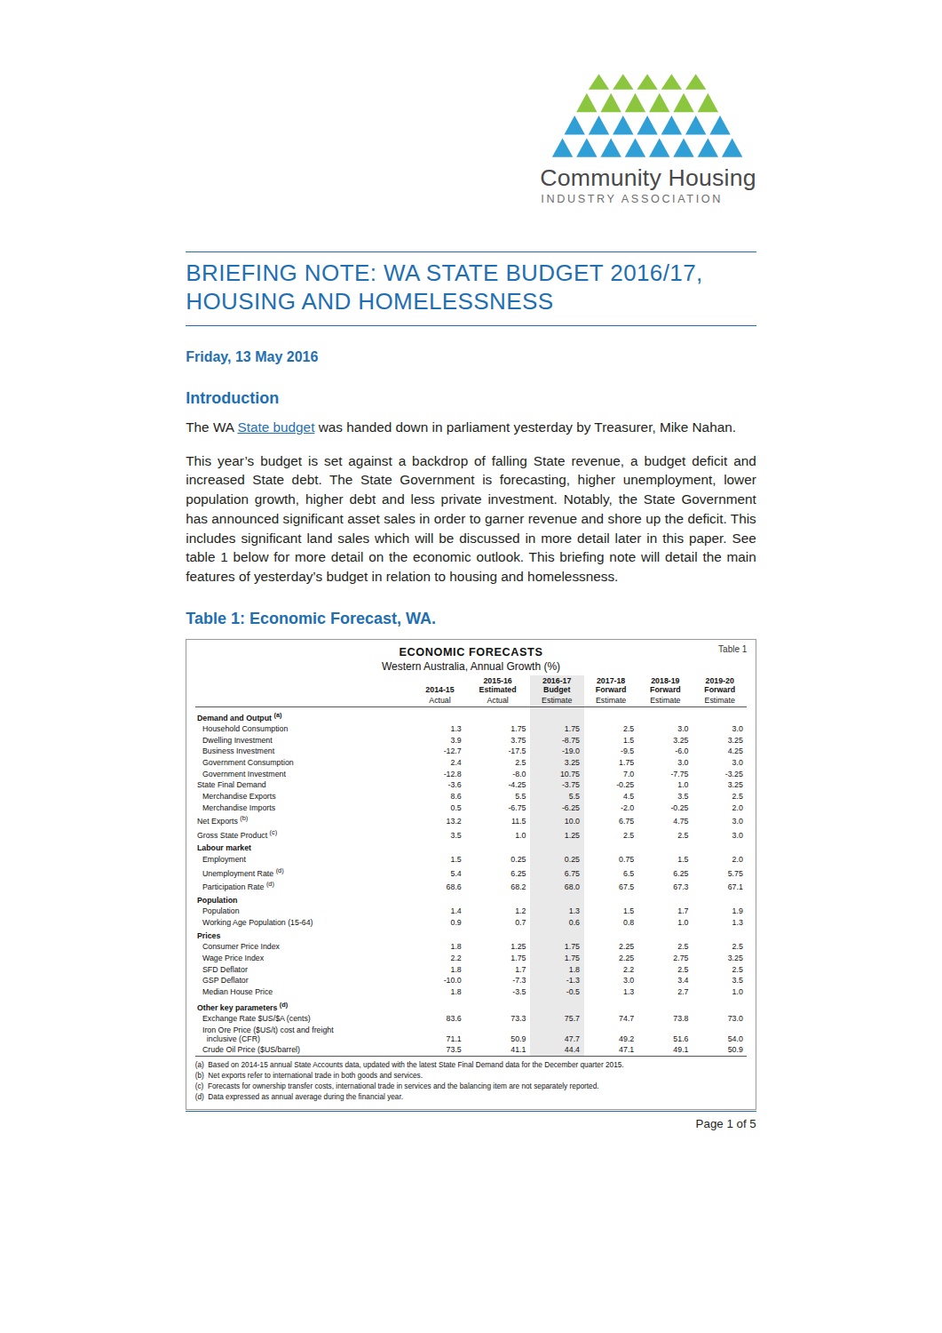Community Housing
INDUSTRY ASSOCIATION
Briefing Note: WA State Budget 2016/17, Housing and Homelessness
Friday, 13 May 2016
Introduction
The WA State budget was handed down in parliament yesterday by Treasurer, Mike Nahan.
This year’s budget is set against a backdrop of falling State revenue, a budget deficit and increased State debt. The State Government is forecasting, higher unemployment, lower population growth, higher debt and less private investment. Notably, the State Government has announced significant asset sales in order to garner revenue and shore up the deficit. This includes significant land sales which will be discussed in more detail later in this paper. See table 1 below for more detail on the economic outlook. This briefing note will detail the main features of yesterday’s budget in relation to housing and homelessness.
Table 1: Economic Forecast, WA.
Table 1
ECONOMIC FORECASTS
Western Australia, Annual Growth (%)
| | 2014-15 | 2015-16 Estimated | 2016-17 Budget | 2017-18 Forward | 2018-19 Forward | 2019-20 Forward |
| --- | --- | --- | --- | --- | --- | --- |
| | Actual | Actual | Estimate | Estimate | Estimate | Estimate |
| Demand and Output (a) | | | | | | |
| Household Consumption | 1.3 | 1.75 | 1.75 | 2.5 | 3.0 | 3.0 |
| Dwelling Investment | 3.9 | 3.75 | -8.75 | 1.5 | 3.25 | 3.25 |
| Business Investment | -12.7 | -17.5 | -19.0 | -9.5 | -6.0 | 4.25 |
| Government Consumption | 2.4 | 2.5 | 3.25 | 1.75 | 3.0 | 3.0 |
| Government Investment | -12.8 | -8.0 | 10.75 | 7.0 | -7.75 | -3.25 |
| State Final Demand | -3.6 | -4.25 | -3.75 | -0.25 | 1.0 | 3.25 |
| Merchandise Exports | 8.6 | 5.5 | 5.5 | 4.5 | 3.5 | 2.5 |
| Merchandise Imports | 0.5 | -6.75 | -6.25 | -2.0 | -0.25 | 2.0 |
| Net Exports (b) | 13.2 | 11.5 | 10.0 | 6.75 | 4.75 | 3.0 |
| Gross State Product (c) | 3.5 | 1.0 | 1.25 | 2.5 | 2.5 | 3.0 |
| Labour market | | | | | | |
| Employment | 1.5 | 0.25 | 0.25 | 0.75 | 1.5 | 2.0 |
| Unemployment Rate (d) | 5.4 | 6.25 | 6.75 | 6.5 | 6.25 | 5.75 |
| Participation Rate (d) | 68.6 | 68.2 | 68.0 | 67.5 | 67.3 | 67.1 |
| Population | | | | | | |
| Population | 1.4 | 1.2 | 1.3 | 1.5 | 1.7 | 1.9 |
| Working Age Population (15-64) | 0.9 | 0.7 | 0.6 | 0.8 | 1.0 | 1.3 |
| Prices | | | | | | |
| Consumer Price Index | 1.8 | 1.25 | 1.75 | 2.25 | 2.5 | 2.5 |
| Wage Price Index | 2.2 | 1.75 | 1.75 | 2.25 | 2.75 | 3.25 |
| SFD Deflator | 1.8 | 1.7 | 1.8 | 2.2 | 2.5 | 2.5 |
| GSP Deflator | -10.0 | -7.3 | -1.3 | 3.0 | 3.4 | 3.5 |
| Median House Price | 1.8 | -3.5 | -0.5 | 1.3 | 2.7 | 1.0 |
| Other key parameters (d) | | | | | | |
| Exchange Rate $US/$A (cents) | 83.6 | 73.3 | 75.7 | 74.7 | 73.8 | 73.0 |
| Iron Ore Price ($US/t) cost and freight inclusive (CFR) | 71.1 | 50.9 | 47.7 | 49.2 | 51.6 | 54.0 |
| Crude Oil Price ($US/barrel) | 73.5 | 41.1 | 44.4 | 47.1 | 49.1 | 50.9 |
(a) Based on 2014-15 annual State Accounts data, updated with the latest State Final Demand data for the December quarter 2015.
(b) Net exports refer to international trade in both goods and services.
(c) Forecasts for ownership transfer costs, international trade in services and the balancing item are not separately reported.
(d) Data expressed as annual average during the financial year.
Page 1 of 5